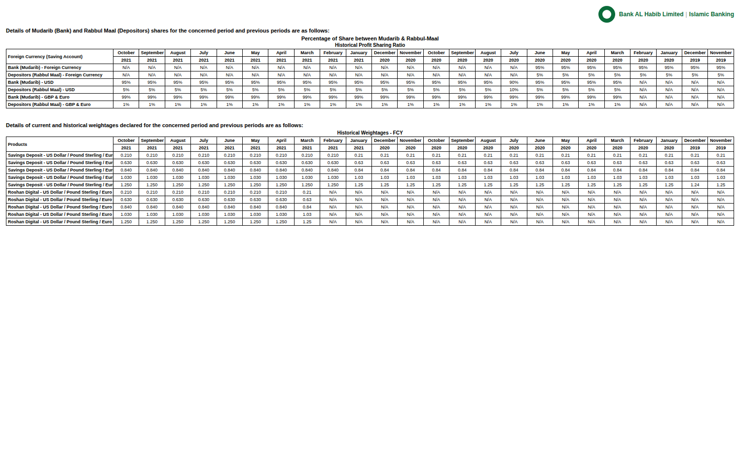Bank AL Habib Limited|Islamic Banking
Details of Mudarib (Bank) and Rabbul Maal (Depositors) shares for the concerned period and previous periods are as follows:
Percentage of Share between Mudarib & Rabbul-Maal
Historical Profit Sharing Ratio
| Foreign Currency (Saving Account) | October | September | August | July | June | May | April | March | February | January | December | November | October | September | August | July | June | May | April | March | February | January | December | November |
| --- | --- | --- | --- | --- | --- | --- | --- | --- | --- | --- | --- | --- | --- | --- | --- | --- | --- | --- | --- | --- | --- | --- | --- | --- |
| 2021 | 2021 | 2021 | 2021 | 2021 | 2021 | 2021 | 2021 | 2021 | 2021 | 2020 | 2020 | 2020 | 2020 | 2020 | 2020 | 2020 | 2020 | 2020 | 2020 | 2020 | 2020 | 2019 | 2019 |
| Bank (Mudarib) - Foreign Currency | N/A | N/A | N/A | N/A | N/A | N/A | N/A | N/A | N/A | N/A | N/A | N/A | N/A | N/A | N/A | N/A | 95% | 95% | 95% | 95% | 95% | 95% | 95% | 95% |
| Depositors (Rabbul Maal) - Foreign Currency | N/A | N/A | N/A | N/A | N/A | N/A | N/A | N/A | N/A | N/A | N/A | N/A | N/A | N/A | N/A | N/A | 5% | 5% | 5% | 5% | 5% | 5% | 5% | 5% |
| Bank (Mudarib) - USD | 95% | 95% | 95% | 95% | 95% | 95% | 95% | 95% | 95% | 95% | 95% | 95% | 95% | 95% | 95% | 90% | 95% | 95% | 95% | 95% | N/A | N/A | N/A | N/A |
| Depositors (Rabbul Maal) - USD | 5% | 5% | 5% | 5% | 5% | 5% | 5% | 5% | 5% | 5% | 5% | 5% | 5% | 5% | 5% | 10% | 5% | 5% | 5% | 5% | N/A | N/A | N/A | N/A |
| Bank (Mudarib) - GBP & Euro | 99% | 99% | 99% | 99% | 99% | 99% | 99% | 99% | 99% | 99% | 99% | 99% | 99% | 99% | 99% | 99% | 99% | 99% | 99% | 99% | N/A | N/A | N/A | N/A |
| Depositors (Rabbul Maal) - GBP & Euro | 1% | 1% | 1% | 1% | 1% | 1% | 1% | 1% | 1% | 1% | 1% | 1% | 1% | 1% | 1% | 1% | 1% | 1% | 1% | 1% | N/A | N/A | N/A | N/A |
Details of current and historical weightages declared for the concerned period and previous periods are as follows:
Historical Weightages - FCY
| Products | October | September | August | July | June | May | April | March | February | January | December | November | October | September | August | July | June | May | April | March | February | January | December | November |
| --- | --- | --- | --- | --- | --- | --- | --- | --- | --- | --- | --- | --- | --- | --- | --- | --- | --- | --- | --- | --- | --- | --- | --- | --- |
| 2021 | 2021 | 2021 | 2021 | 2021 | 2021 | 2021 | 2021 | 2021 | 2021 | 2020 | 2020 | 2020 | 2020 | 2020 | 2020 | 2020 | 2020 | 2020 | 2020 | 2020 | 2020 | 2019 | 2019 |
| Savings Deposit - US Dollar / Pound Sterling / Euro (0 - 4,999) | 0.210 | 0.210 | 0.210 | 0.210 | 0.210 | 0.210 | 0.210 | 0.210 | 0.210 | 0.21 | 0.21 | 0.21 | 0.21 | 0.21 | 0.21 | 0.21 | 0.21 | 0.21 | 0.21 | 0.21 | 0.21 | 0.21 | 0.21 | 0.21 |
| Savings Deposit - US Dollar / Pound Sterling / Euro (5,000 - 9,999) | 0.630 | 0.630 | 0.630 | 0.630 | 0.630 | 0.630 | 0.630 | 0.630 | 0.630 | 0.63 | 0.63 | 0.63 | 0.63 | 0.63 | 0.63 | 0.63 | 0.63 | 0.63 | 0.63 | 0.63 | 0.63 | 0.63 | 0.63 | 0.63 |
| Savings Deposit - US Dollar / Pound Sterling / Euro (10,000 - 24,999) | 0.840 | 0.840 | 0.840 | 0.840 | 0.840 | 0.840 | 0.840 | 0.840 | 0.840 | 0.84 | 0.84 | 0.84 | 0.84 | 0.84 | 0.84 | 0.84 | 0.84 | 0.84 | 0.84 | 0.84 | 0.84 | 0.84 | 0.84 | 0.84 |
| Savings Deposit - US Dollar / Pound Sterling / Euro (25,000 - 99,999) | 1.030 | 1.030 | 1.030 | 1.030 | 1.030 | 1.030 | 1.030 | 1.030 | 1.030 | 1.03 | 1.03 | 1.03 | 1.03 | 1.03 | 1.03 | 1.03 | 1.03 | 1.03 | 1.03 | 1.03 | 1.03 | 1.03 | 1.03 | 1.03 |
| Savings Deposit - US Dollar / Pound Sterling / Euro (100,000 & Above) | 1.250 | 1.250 | 1.250 | 1.250 | 1.250 | 1.250 | 1.250 | 1.250 | 1.250 | 1.25 | 1.25 | 1.25 | 1.25 | 1.25 | 1.25 | 1.25 | 1.25 | 1.25 | 1.25 | 1.25 | 1.25 | 1.25 | 1.24 | 1.25 |
| Roshan Digital - US Dollar / Pound Sterling / Euro (0 - 4,999) | 0.210 | 0.210 | 0.210 | 0.210 | 0.210 | 0.210 | 0.210 | 0.21 | N/A | N/A | N/A | N/A | N/A | N/A | N/A | N/A | N/A | N/A | N/A | N/A | N/A | N/A | N/A | N/A |
| Roshan Digital - US Dollar / Pound Sterling / Euro (5,000 - 9,999) | 0.630 | 0.630 | 0.630 | 0.630 | 0.630 | 0.630 | 0.630 | 0.63 | N/A | N/A | N/A | N/A | N/A | N/A | N/A | N/A | N/A | N/A | N/A | N/A | N/A | N/A | N/A | N/A |
| Roshan Digital - US Dollar / Pound Sterling / Euro (10,000 - 24,999) | 0.840 | 0.840 | 0.840 | 0.840 | 0.840 | 0.840 | 0.840 | 0.84 | N/A | N/A | N/A | N/A | N/A | N/A | N/A | N/A | N/A | N/A | N/A | N/A | N/A | N/A | N/A | N/A |
| Roshan Digital - US Dollar / Pound Sterling / Euro (25,000 - 99,999) | 1.030 | 1.030 | 1.030 | 1.030 | 1.030 | 1.030 | 1.030 | 1.03 | N/A | N/A | N/A | N/A | N/A | N/A | N/A | N/A | N/A | N/A | N/A | N/A | N/A | N/A | N/A | N/A |
| Roshan Digital - US Dollar / Pound Sterling / Euro (100,000 & Above) | 1.250 | 1.250 | 1.250 | 1.250 | 1.250 | 1.250 | 1.250 | 1.25 | N/A | N/A | N/A | N/A | N/A | N/A | N/A | N/A | N/A | N/A | N/A | N/A | N/A | N/A | N/A | N/A |